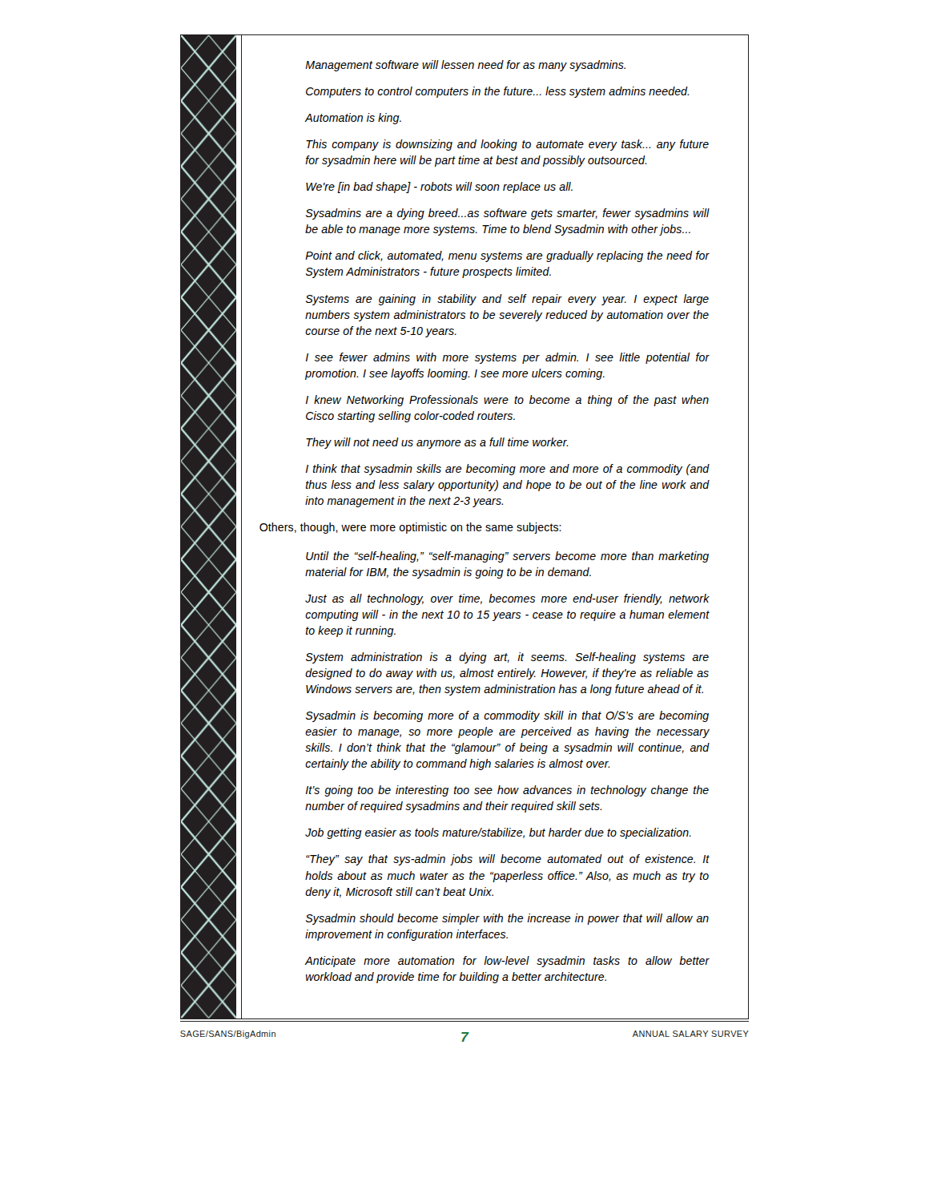Management software will lessen need for as many sysadmins.
Computers to control computers in the future... less system admins needed.
Automation is king.
This company is downsizing and looking to automate every task... any future for sysadmin here will be part time at best and possibly outsourced.
We're [in bad shape] - robots will soon replace us all.
Sysadmins are a dying breed...as software gets smarter, fewer sysadmins will be able to manage more systems. Time to blend Sysadmin with other jobs...
Point and click, automated, menu systems are gradually replacing the need for System Administrators - future prospects limited.
Systems are gaining in stability and self repair every year. I expect large numbers system administrators to be severely reduced by automation over the course of the next 5-10 years.
I see fewer admins with more systems per admin. I see little potential for promotion. I see layoffs looming. I see more ulcers coming.
I knew Networking Professionals were to become a thing of the past when Cisco starting selling color-coded routers.
They will not need us anymore as a full time worker.
I think that sysadmin skills are becoming more and more of a commodity (and thus less and less salary opportunity) and hope to be out of the line work and into management in the next 2-3 years.
Others, though, were more optimistic on the same subjects:
Until the “self-healing,” “self-managing” servers become more than marketing material for IBM, the sysadmin is going to be in demand.
Just as all technology, over time, becomes more end-user friendly, network computing will - in the next 10 to 15 years - cease to require a human element to keep it running.
System administration is a dying art, it seems. Self-healing systems are designed to do away with us, almost entirely. However, if they're as reliable as Windows servers are, then system administration has a long future ahead of it.
Sysadmin is becoming more of a commodity skill in that O/S’s are becoming easier to manage, so more people are perceived as having the necessary skills. I don’t think that the “glamour” of being a sysadmin will continue, and certainly the ability to command high salaries is almost over.
It’s going too be interesting too see how advances in technology change the number of required sysadmins and their required skill sets.
Job getting easier as tools mature/stabilize, but harder due to specialization.
“They” say that sys-admin jobs will become automated out of existence. It holds about as much water as the “paperless office.” Also, as much as try to deny it, Microsoft still can’t beat Unix.
Sysadmin should become simpler with the increase in power that will allow an improvement in configuration interfaces.
Anticipate more automation for low-level sysadmin tasks to allow better workload and provide time for building a better architecture.
SAGE/SANS/BigAdmin
7
ANNUAL SALARY SURVEY